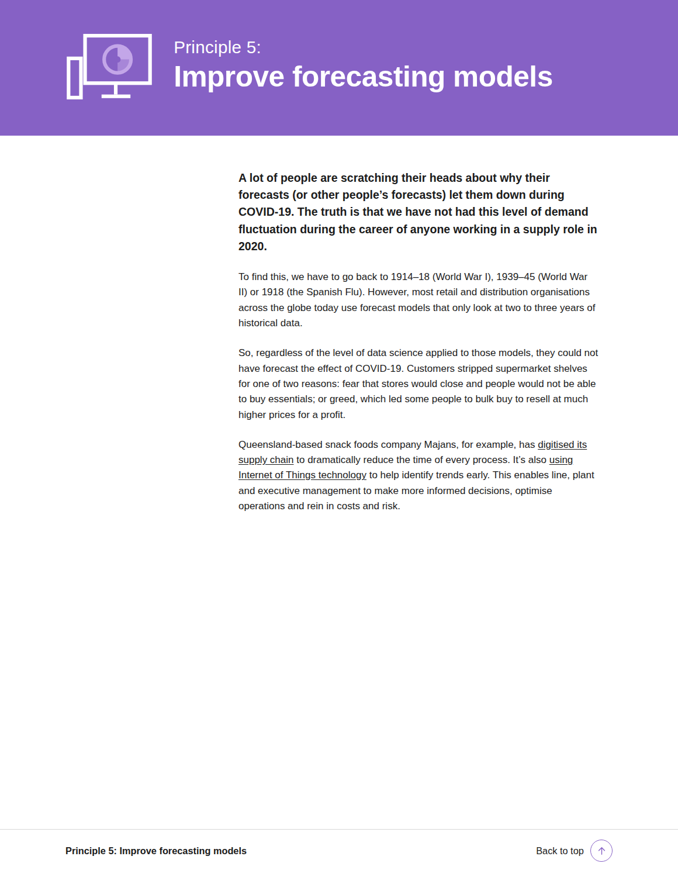Principle 5:
Improve forecasting models
A lot of people are scratching their heads about why their forecasts (or other people’s forecasts) let them down during COVID-19. The truth is that we have not had this level of demand fluctuation during the career of anyone working in a supply role in 2020.
To find this, we have to go back to 1914–18 (World War I), 1939–45 (World War II) or 1918 (the Spanish Flu). However, most retail and distribution organisations across the globe today use forecast models that only look at two to three years of historical data.
So, regardless of the level of data science applied to those models, they could not have forecast the effect of COVID-19. Customers stripped supermarket shelves for one of two reasons: fear that stores would close and people would not be able to buy essentials; or greed, which led some people to bulk buy to resell at much higher prices for a profit.
Queensland-based snack foods company Majans, for example, has digitised its supply chain to dramatically reduce the time of every process. It’s also using Internet of Things technology to help identify trends early. This enables line, plant and executive management to make more informed decisions, optimise operations and rein in costs and risk.
Principle 5: Improve forecasting models
Back to top